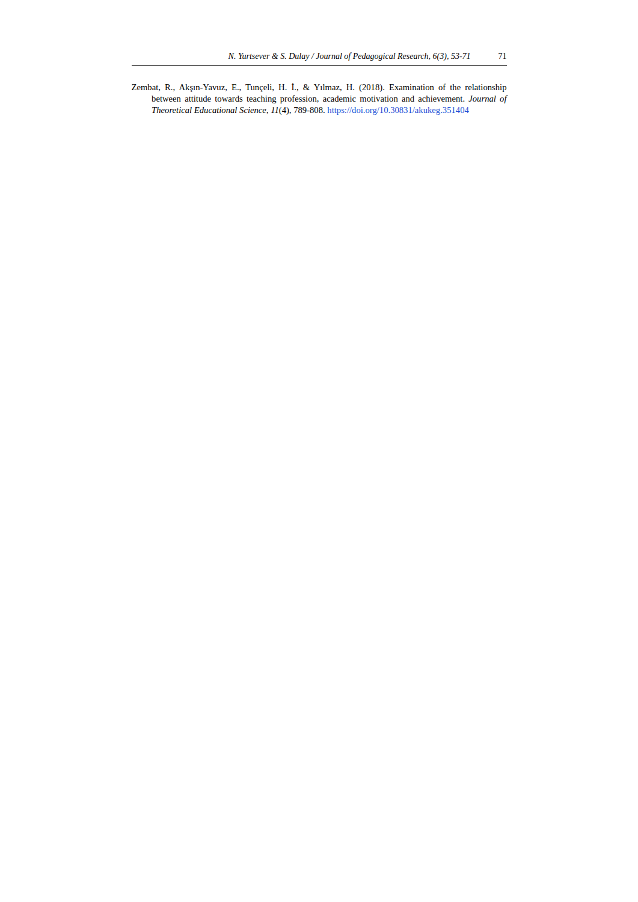N. Yurtsever & S. Dulay / Journal of Pedagogical Research, 6(3), 53-71 71
Zembat, R., Akşın-Yavuz, E., Tunçeli, H. İ., & Yılmaz, H. (2018). Examination of the relationship between attitude towards teaching profession, academic motivation and achievement. Journal of Theoretical Educational Science, 11(4), 789-808. https://doi.org/10.30831/akukeg.351404